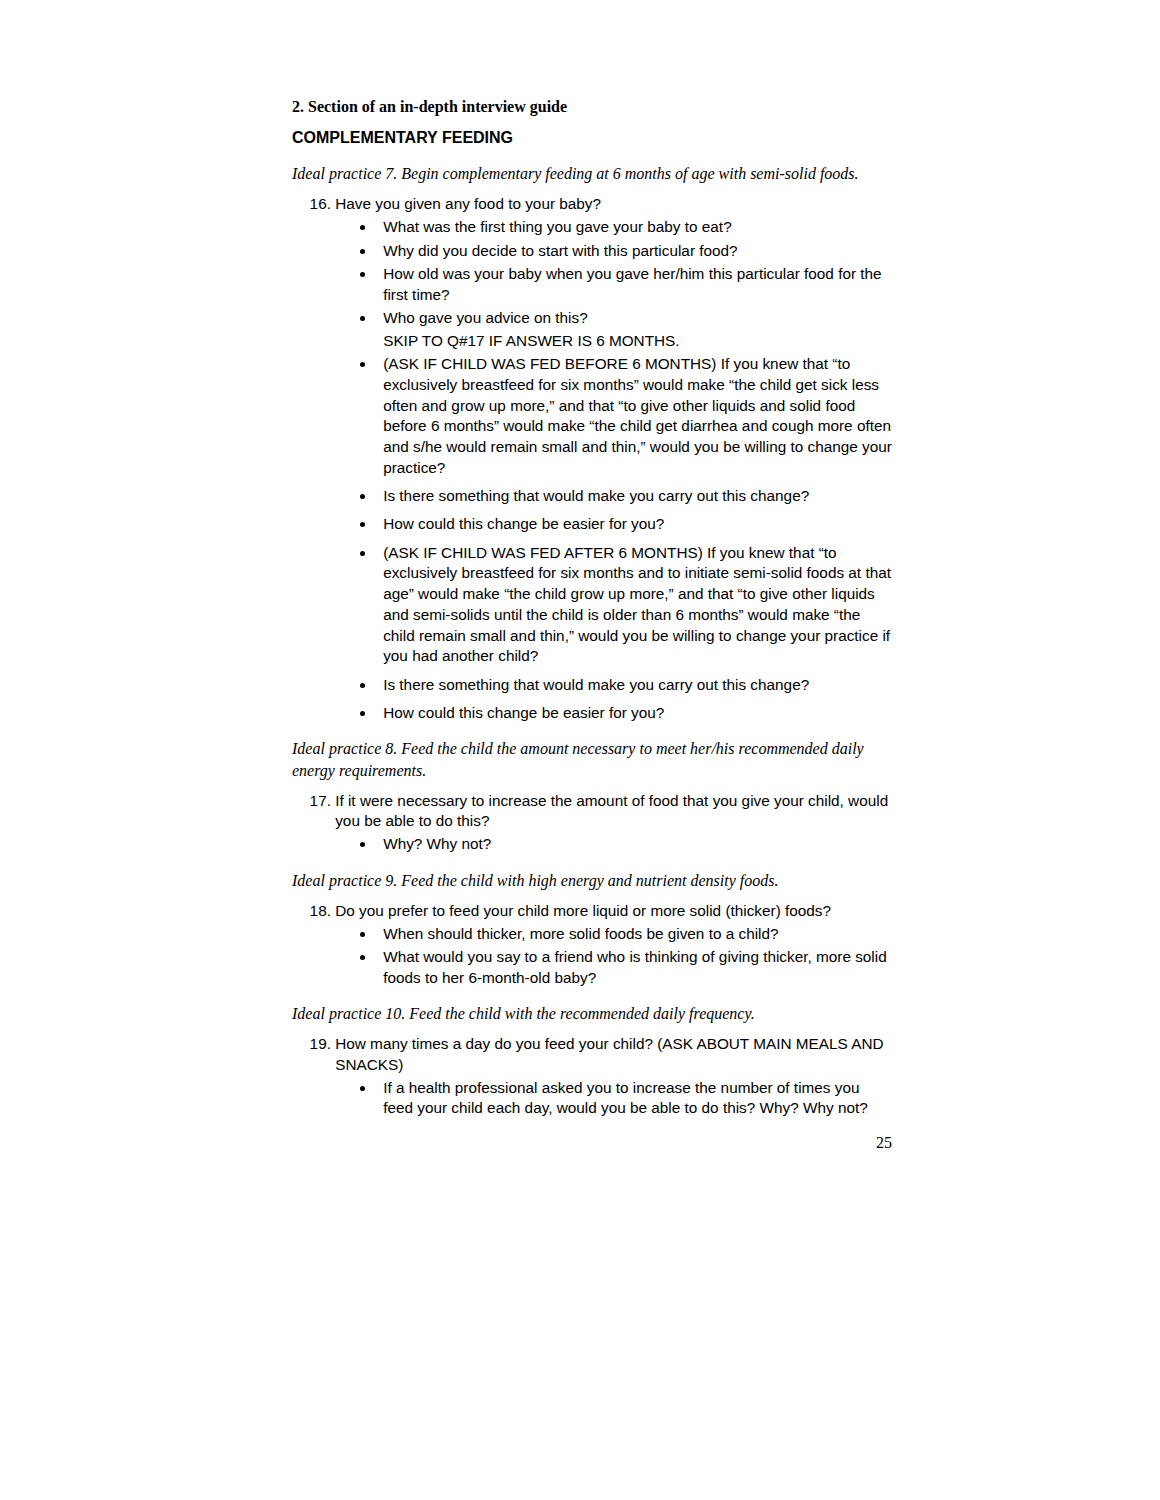2. Section of an in-depth interview guide
COMPLEMENTARY FEEDING
Ideal practice 7. Begin complementary feeding at 6 months of age with semi-solid foods.
Have you given any food to your baby?
What was the first thing you gave your baby to eat?
Why did you decide to start with this particular food?
How old was your baby when you gave her/him this particular food for the first time?
Who gave you advice on this? SKIP TO Q#17 IF ANSWER IS 6 MONTHS.
(ASK IF CHILD WAS FED BEFORE 6 MONTHS) If you knew that “to exclusively breastfeed for six months” would make “the child get sick less often and grow up more,” and that “to give other liquids and solid food before 6 months” would make “the child get diarrhea and cough more often and s/he would remain small and thin,” would you be willing to change your practice?
Is there something that would make you carry out this change?
How could this change be easier for you?
(ASK IF CHILD WAS FED AFTER 6 MONTHS) If you knew that “to exclusively breastfeed for six months and to initiate semi-solid foods at that age” would make “the child grow up more,” and that “to give other liquids and semi-solids until the child is older than 6 months” would make “the child remain small and thin,” would you be willing to change your practice if you had another child?
Is there something that would make you carry out this change?
How could this change be easier for you?
Ideal practice 8. Feed the child the amount necessary to meet her/his recommended daily energy requirements.
If it were necessary to increase the amount of food that you give your child, would you be able to do this?
Why? Why not?
Ideal practice 9. Feed the child with high energy and nutrient density foods.
Do you prefer to feed your child more liquid or more solid (thicker) foods?
When should thicker, more solid foods be given to a child?
What would you say to a friend who is thinking of giving thicker, more solid foods to her 6-month-old baby?
Ideal practice 10. Feed the child with the recommended daily frequency.
How many times a day do you feed your child? (ASK ABOUT MAIN MEALS AND SNACKS)
If a health professional asked you to increase the number of times you feed your child each day, would you be able to do this? Why? Why not?
25